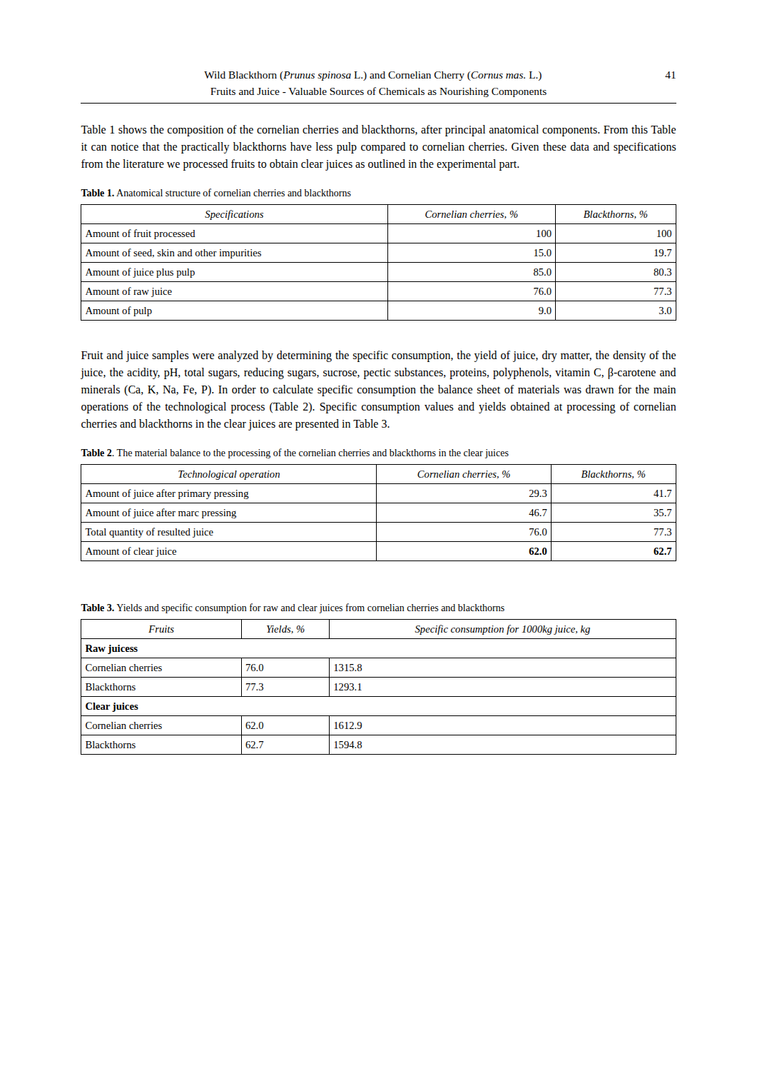41 Wild Blackthorn (Prunus spinosa L.) and Cornelian Cherry (Cornus mas. L.) Fruits and Juice - Valuable Sources of Chemicals as Nourishing Components
Table 1 shows the composition of the cornelian cherries and blackthorns, after principal anatomical components. From this Table it can notice that the practically blackthorns have less pulp compared to cornelian cherries. Given these data and specifications from the literature we processed fruits to obtain clear juices as outlined in the experimental part.
Table 1. Anatomical structure of cornelian cherries and blackthorns
| Specifications | Cornelian cherries, % | Blackthorns, % |
| --- | --- | --- |
| Amount of fruit processed | 100 | 100 |
| Amount of seed, skin and other impurities | 15.0 | 19.7 |
| Amount of juice plus pulp | 85.0 | 80.3 |
| Amount of raw juice | 76.0 | 77.3 |
| Amount of pulp | 9.0 | 3.0 |
Fruit and juice samples were analyzed by determining the specific consumption, the yield of juice, dry matter, the density of the juice, the acidity, pH, total sugars, reducing sugars, sucrose, pectic substances, proteins, polyphenols, vitamin C, β-carotene and minerals (Ca, K, Na, Fe, P). In order to calculate specific consumption the balance sheet of materials was drawn for the main operations of the technological process (Table 2). Specific consumption values and yields obtained at processing of cornelian cherries and blackthorns in the clear juices are presented in Table 3.
Table 2. The material balance to the processing of the cornelian cherries and blackthorns in the clear juices
| Technological operation | Cornelian cherries, % | Blackthorns, % |
| --- | --- | --- |
| Amount of juice after primary pressing | 29.3 | 41.7 |
| Amount of juice after marc pressing | 46.7 | 35.7 |
| Total quantity of resulted juice | 76.0 | 77.3 |
| Amount of clear juice | 62.0 | 62.7 |
Table 3. Yields and specific consumption for raw and clear juices from cornelian cherries and blackthorns
| Fruits | Yields, % | Specific consumption for 1000kg juice, kg |
| --- | --- | --- |
| Raw juicess |
| Cornelian cherries | 76.0 | 1315.8 |
| Blackthorns | 77.3 | 1293.1 |
| Clear juices |
| Cornelian cherries | 62.0 | 1612.9 |
| Blackthorns | 62.7 | 1594.8 |